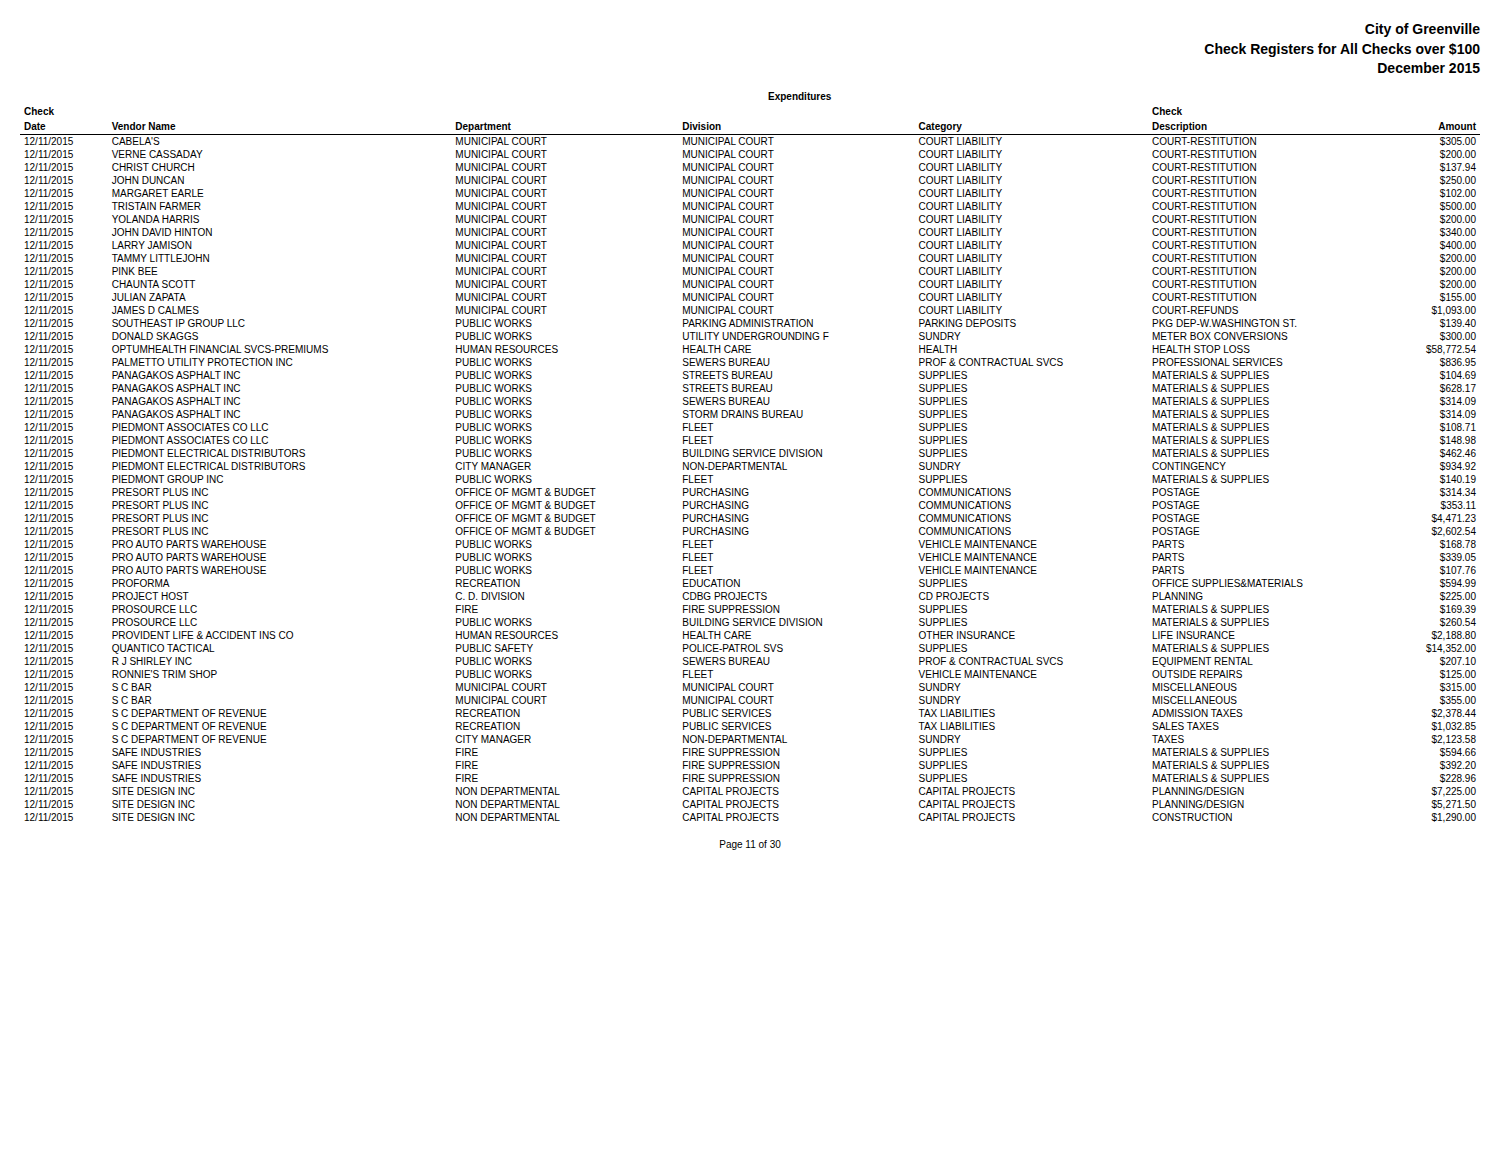City of Greenville
Check Registers for All Checks over $100
December 2015
| | Expenditures | |
| --- | --- | --- |
| Check | | | | | Check |
| Date | Vendor Name | Department | Division | Category | Description | Amount |
| 12/11/2015 | CABELA'S | MUNICIPAL COURT | MUNICIPAL COURT | COURT LIABILITY | COURT-RESTITUTION | $305.00 |
| 12/11/2015 | VERNE CASSADAY | MUNICIPAL COURT | MUNICIPAL COURT | COURT LIABILITY | COURT-RESTITUTION | $200.00 |
| 12/11/2015 | CHRIST CHURCH | MUNICIPAL COURT | MUNICIPAL COURT | COURT LIABILITY | COURT-RESTITUTION | $137.94 |
| 12/11/2015 | JOHN DUNCAN | MUNICIPAL COURT | MUNICIPAL COURT | COURT LIABILITY | COURT-RESTITUTION | $250.00 |
| 12/11/2015 | MARGARET EARLE | MUNICIPAL COURT | MUNICIPAL COURT | COURT LIABILITY | COURT-RESTITUTION | $102.00 |
| 12/11/2015 | TRISTAIN FARMER | MUNICIPAL COURT | MUNICIPAL COURT | COURT LIABILITY | COURT-RESTITUTION | $500.00 |
| 12/11/2015 | YOLANDA HARRIS | MUNICIPAL COURT | MUNICIPAL COURT | COURT LIABILITY | COURT-RESTITUTION | $200.00 |
| 12/11/2015 | JOHN DAVID HINTON | MUNICIPAL COURT | MUNICIPAL COURT | COURT LIABILITY | COURT-RESTITUTION | $340.00 |
| 12/11/2015 | LARRY JAMISON | MUNICIPAL COURT | MUNICIPAL COURT | COURT LIABILITY | COURT-RESTITUTION | $400.00 |
| 12/11/2015 | TAMMY LITTLEJOHN | MUNICIPAL COURT | MUNICIPAL COURT | COURT LIABILITY | COURT-RESTITUTION | $200.00 |
| 12/11/2015 | PINK BEE | MUNICIPAL COURT | MUNICIPAL COURT | COURT LIABILITY | COURT-RESTITUTION | $200.00 |
| 12/11/2015 | CHAUNTA SCOTT | MUNICIPAL COURT | MUNICIPAL COURT | COURT LIABILITY | COURT-RESTITUTION | $200.00 |
| 12/11/2015 | JULIAN ZAPATA | MUNICIPAL COURT | MUNICIPAL COURT | COURT LIABILITY | COURT-RESTITUTION | $155.00 |
| 12/11/2015 | JAMES D CALMES | MUNICIPAL COURT | MUNICIPAL COURT | COURT LIABILITY | COURT-REFUNDS | $1,093.00 |
| 12/11/2015 | SOUTHEAST IP GROUP LLC | PUBLIC WORKS | PARKING ADMINISTRATION | PARKING DEPOSITS | PKG DEP-W.WASHINGTON ST. | $139.40 |
| 12/11/2015 | DONALD SKAGGS | PUBLIC WORKS | UTILITY UNDERGROUNDING F | SUNDRY | METER BOX CONVERSIONS | $300.00 |
| 12/11/2015 | OPTUMHEALTH FINANCIAL SVCS-PREMIUMS | HUMAN RESOURCES | HEALTH CARE | HEALTH | HEALTH STOP LOSS | $58,772.54 |
| 12/11/2015 | PALMETTO UTILITY PROTECTION INC | PUBLIC WORKS | SEWERS BUREAU | PROF & CONTRACTUAL SVCS | PROFESSIONAL SERVICES | $836.95 |
| 12/11/2015 | PANAGAKOS ASPHALT INC | PUBLIC WORKS | STREETS BUREAU | SUPPLIES | MATERIALS & SUPPLIES | $104.69 |
| 12/11/2015 | PANAGAKOS ASPHALT INC | PUBLIC WORKS | STREETS BUREAU | SUPPLIES | MATERIALS & SUPPLIES | $628.17 |
| 12/11/2015 | PANAGAKOS ASPHALT INC | PUBLIC WORKS | SEWERS BUREAU | SUPPLIES | MATERIALS & SUPPLIES | $314.09 |
| 12/11/2015 | PANAGAKOS ASPHALT INC | PUBLIC WORKS | STORM DRAINS BUREAU | SUPPLIES | MATERIALS & SUPPLIES | $314.09 |
| 12/11/2015 | PIEDMONT ASSOCIATES CO LLC | PUBLIC WORKS | FLEET | SUPPLIES | MATERIALS & SUPPLIES | $108.71 |
| 12/11/2015 | PIEDMONT ASSOCIATES CO LLC | PUBLIC WORKS | FLEET | SUPPLIES | MATERIALS & SUPPLIES | $148.98 |
| 12/11/2015 | PIEDMONT ELECTRICAL DISTRIBUTORS | PUBLIC WORKS | BUILDING SERVICE DIVISION | SUPPLIES | MATERIALS & SUPPLIES | $462.46 |
| 12/11/2015 | PIEDMONT ELECTRICAL DISTRIBUTORS | CITY MANAGER | NON-DEPARTMENTAL | SUNDRY | CONTINGENCY | $934.92 |
| 12/11/2015 | PIEDMONT GROUP INC | PUBLIC WORKS | FLEET | SUPPLIES | MATERIALS & SUPPLIES | $140.19 |
| 12/11/2015 | PRESORT PLUS INC | OFFICE OF MGMT & BUDGET | PURCHASING | COMMUNICATIONS | POSTAGE | $314.34 |
| 12/11/2015 | PRESORT PLUS INC | OFFICE OF MGMT & BUDGET | PURCHASING | COMMUNICATIONS | POSTAGE | $353.11 |
| 12/11/2015 | PRESORT PLUS INC | OFFICE OF MGMT & BUDGET | PURCHASING | COMMUNICATIONS | POSTAGE | $4,471.23 |
| 12/11/2015 | PRESORT PLUS INC | OFFICE OF MGMT & BUDGET | PURCHASING | COMMUNICATIONS | POSTAGE | $2,602.54 |
| 12/11/2015 | PRO AUTO PARTS WAREHOUSE | PUBLIC WORKS | FLEET | VEHICLE MAINTENANCE | PARTS | $168.78 |
| 12/11/2015 | PRO AUTO PARTS WAREHOUSE | PUBLIC WORKS | FLEET | VEHICLE MAINTENANCE | PARTS | $339.05 |
| 12/11/2015 | PRO AUTO PARTS WAREHOUSE | PUBLIC WORKS | FLEET | VEHICLE MAINTENANCE | PARTS | $107.76 |
| 12/11/2015 | PROFORMA | RECREATION | EDUCATION | SUPPLIES | OFFICE SUPPLIES&MATERIALS | $594.99 |
| 12/11/2015 | PROJECT HOST | C. D. DIVISION | CDBG PROJECTS | CD PROJECTS | PLANNING | $225.00 |
| 12/11/2015 | PROSOURCE LLC | FIRE | FIRE SUPPRESSION | SUPPLIES | MATERIALS & SUPPLIES | $169.39 |
| 12/11/2015 | PROSOURCE LLC | PUBLIC WORKS | BUILDING SERVICE DIVISION | SUPPLIES | MATERIALS & SUPPLIES | $260.54 |
| 12/11/2015 | PROVIDENT LIFE & ACCIDENT INS CO | HUMAN RESOURCES | HEALTH CARE | OTHER INSURANCE | LIFE INSURANCE | $2,188.80 |
| 12/11/2015 | QUANTICO TACTICAL | PUBLIC SAFETY | POLICE-PATROL SVS | SUPPLIES | MATERIALS & SUPPLIES | $14,352.00 |
| 12/11/2015 | R J SHIRLEY INC | PUBLIC WORKS | SEWERS BUREAU | PROF & CONTRACTUAL SVCS | EQUIPMENT RENTAL | $207.10 |
| 12/11/2015 | RONNIE'S TRIM SHOP | PUBLIC WORKS | FLEET | VEHICLE MAINTENANCE | OUTSIDE REPAIRS | $125.00 |
| 12/11/2015 | S C BAR | MUNICIPAL COURT | MUNICIPAL COURT | SUNDRY | MISCELLANEOUS | $315.00 |
| 12/11/2015 | S C BAR | MUNICIPAL COURT | MUNICIPAL COURT | SUNDRY | MISCELLANEOUS | $355.00 |
| 12/11/2015 | S C DEPARTMENT OF REVENUE | RECREATION | PUBLIC SERVICES | TAX LIABILITIES | ADMISSION TAXES | $2,378.44 |
| 12/11/2015 | S C DEPARTMENT OF REVENUE | RECREATION | PUBLIC SERVICES | TAX LIABILITIES | SALES TAXES | $1,032.85 |
| 12/11/2015 | S C DEPARTMENT OF REVENUE | CITY MANAGER | NON-DEPARTMENTAL | SUNDRY | TAXES | $2,123.58 |
| 12/11/2015 | SAFE INDUSTRIES | FIRE | FIRE SUPPRESSION | SUPPLIES | MATERIALS & SUPPLIES | $594.66 |
| 12/11/2015 | SAFE INDUSTRIES | FIRE | FIRE SUPPRESSION | SUPPLIES | MATERIALS & SUPPLIES | $392.20 |
| 12/11/2015 | SAFE INDUSTRIES | FIRE | FIRE SUPPRESSION | SUPPLIES | MATERIALS & SUPPLIES | $228.96 |
| 12/11/2015 | SITE DESIGN INC | NON DEPARTMENTAL | CAPITAL PROJECTS | CAPITAL PROJECTS | PLANNING/DESIGN | $7,225.00 |
| 12/11/2015 | SITE DESIGN INC | NON DEPARTMENTAL | CAPITAL PROJECTS | CAPITAL PROJECTS | PLANNING/DESIGN | $5,271.50 |
| 12/11/2015 | SITE DESIGN INC | NON DEPARTMENTAL | CAPITAL PROJECTS | CAPITAL PROJECTS | CONSTRUCTION | $1,290.00 |
Page 11 of 30